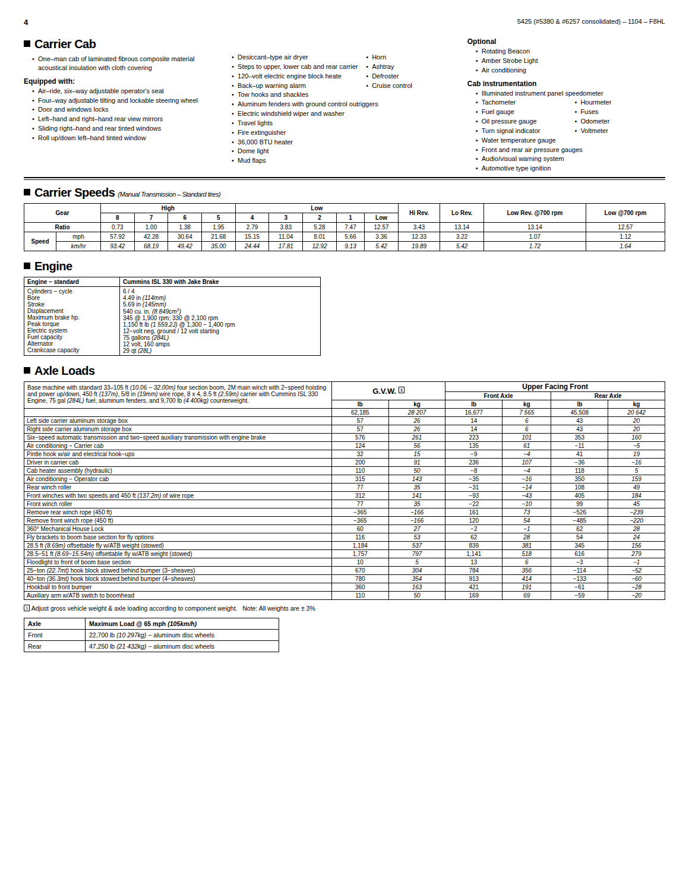4
5425 (#5380 & #6257 consolidated) – 1104 – F8HL
Carrier Cab
One–man cab of laminated fibrous composite material acoustical insulation with cloth covering
Equipped with:
Air–ride, six–way adjustable operator's seat
Four–way adjustable tilting and lockable steering wheel
Door and windows locks
Left–hand and right–hand rear view mirrors
Sliding right–hand and rear tinted windows
Roll up/down left–hand tinted window
Desiccant–type air dryer
Steps to upper, lower cab and rear carrier
120–volt electric engine block heate
Back–up warning alarm
Tow hooks and shackles
Aluminum fenders with ground control outriggers
Electric windshield wiper and washer
Travel lights
Fire extinguisher
36,000 BTU heater
Dome light
Mud flaps
Horn
Ashtray
Defroster
Cruise control
Optional
Rotating Beacon
Amber Strobe Light
Air conditioning
Cab instrumentation
Illuminated instrument panel speedometer
Tachometer
Fuel gauge
Oil pressure gauge
Turn signal indicator
Hourmeter
Fuses
Odometer
Voltmeter
Water temperature gauge
Front and rear air pressure gauges
Audio/visual warning system
Automotive type ignition
Carrier Speeds (Manual Transmission – Standard tires)
| Gear | High | Low | Hi Rev. | Lo Rev. | Low Rev. @700 rpm | Low @700 rpm |
| --- | --- | --- | --- | --- | --- | --- |
| 8 | 7 | 6 | 5 | 4 | 3 | 2 | 1 | Low |
| Ratio | 0.73 | 1.00 | 1.38 | 1.95 | 2.79 | 3.83 | 5.28 | 7.47 | 12.57 | 3.43 | 13.14 | 13.14 | 12.57 |
| Speed | mph | 57.92 | 42.28 | 30.64 | 21.68 | 15.15 | 11.04 | 8.01 | 5.66 | 3.36 | 12.33 | 3.22 | 1.07 | 1.12 |
| km/hr | 93.42 | 68.19 | 49.42 | 35.00 | 24.44 | 17.81 | 12.92 | 9.13 | 5.42 | 19.89 | 5.42 | 1.72 | 1.64 |
Engine
| Engine − standard | Cummins ISL 330 with Jake Brake |
| --- | --- |
| Cylinders − cycle Bore Stroke Displacement Maximum brake hp. Peak torque Electric system Fuel capacity Alternator Crankcase capacity | 6 / 4 4.49 in (114mm) 5.69 in (145mm) 540 cu. in. (8 849cm 3 ) 345 @ 1,900 rpm; 330 @ 2,100 rpm 1,150 ft lb (1 559.2J) @ 1,300 − 1,400 rpm 12−volt neg. ground / 12 volt starting 75 gallons (284L) 12 volt, 160 amps 29 qt (28L) |
Axle Loads
| Base machine with standard 33–105 ft (10.06 − 32.00m) four section boom, 2M main winch with 2−speed hoisting and power up/down, 450 ft (137m) , 5/8 in (19mm) wire rope, 8 x 4, 8.5 ft (2.59m) carrier with Cummins ISL 330 Engine, 75 gal (284L) fuel, aluminum fenders, and 9,700 lb (4 400kg) counterweight. | G.V.W. 1 | Upper Facing Front |
| Front Axle | Rear Axle |
| lb | kg | lb | kg | lb | kg |
| | 62,185 | 28 207 | 16,677 | 7 565 | 45,508 | 20 642 |
| Left side carrier aluminum storage box | 57 | 26 | 14 | 6 | 43 | 20 |
| Right side carrier aluminum storage box | 57 | 26 | 14 | 6 | 43 | 20 |
| Six−speed automatic transmission and two−speed auxiliary transmission with engine brake | 576 | 261 | 223 | 101 | 353 | 160 |
| Air conditioning − Carrier cab | 124 | 56 | 135 | 61 | −11 | −5 |
| Pintle hook w/air and electrical hook−ups | 32 | 15 | −9 | −4 | 41 | 19 |
| Driver in carrier cab | 200 | 91 | 236 | 107 | −36 | −16 |
| Cab heater assembly (hydraulic) | 110 | 50 | −8 | −4 | 118 | 5 |
| Air conditioning − Operator cab | 315 | 143 | −35 | −16 | 350 | 159 |
| Rear winch roller | 77 | 35 | −31 | −14 | 108 | 49 |
| Front winches with two speeds and 450 ft (137.2m) of wire rope | 312 | 141 | −93 | −43 | 405 | 184 |
| Front winch roller | 77 | 35 | −22 | −10 | 99 | 45 |
| Remove rear winch rope (450 ft) | −365 | −166 | 161 | 73 | −526 | −239 |
| Remove front winch rope (450 ft) | −365 | −166 | 120 | 54 | −485 | −220 |
| 360° Mechanical House Lock | 60 | 27 | −2 | −1 | 62 | 28 |
| Fly brackets to boom base section for fly options | 116 | 53 | 62 | 28 | 54 | 24 |
| 28.5 ft (8.69m) offsettable fly w/ATB weight (stowed) | 1,184 | 537 | 839 | 381 | 345 | 156 |
| 28.5−51 ft (8.69−15.54m) offsettable fly w/ATB weight (stowed) | 1,757 | 797 | 1,141 | 518 | 616 | 279 |
| Floodlight to front of boom base section | 10 | 5 | 13 | 6 | −3 | −1 |
| 25−ton (22.7mt) hook block stowed behind bumper (3−sheaves) | 670 | 304 | 784 | 356 | −114 | −52 |
| 40−ton (36.3mt) hook block stowed behind bumper (4−sheaves) | 780 | 354 | 913 | 414 | −133 | −60 |
| Hookball to front bumper | 360 | 163 | 421 | 191 | −61 | −28 |
| Auxiliary arm w/ATB switch to boomhead | 110 | 50 | 169 | 69 | −59 | −20 |
1 Adjust gross vehicle weight & axle loading according to component weight. Note: All weights are ± 3%
| Axle | Maximum Load @ 65 mph (105km/h) |
| --- | --- |
| Front | 22,700 lb (10 297kg) − aluminum disc wheels |
| Rear | 47,250 lb (21 432kg) − aluminum disc wheels |